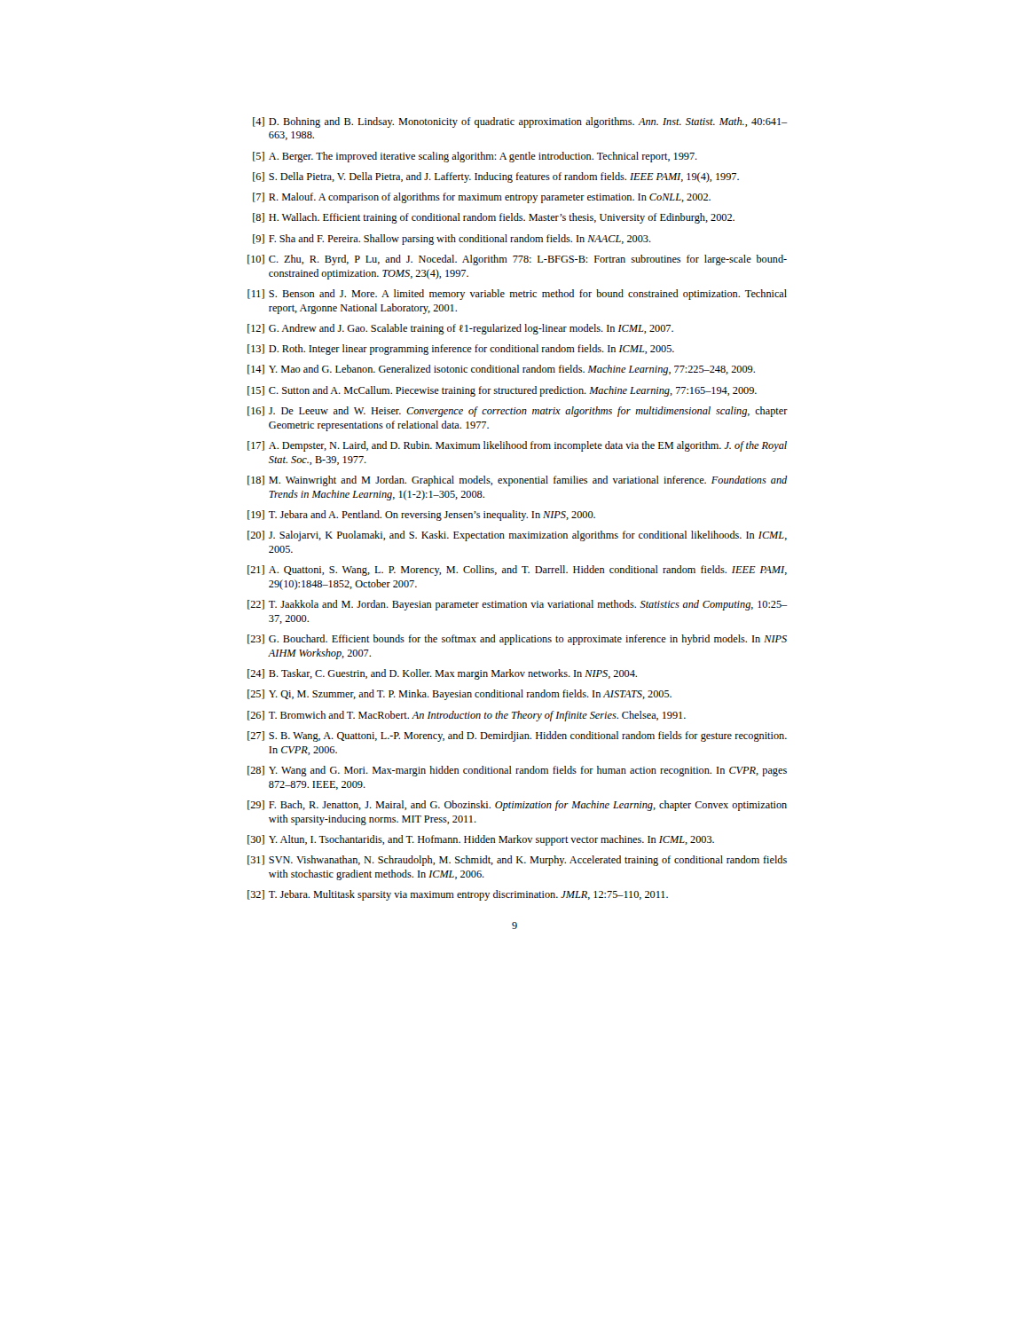[4] D. Bohning and B. Lindsay. Monotonicity of quadratic approximation algorithms. Ann. Inst. Statist. Math., 40:641–663, 1988.
[5] A. Berger. The improved iterative scaling algorithm: A gentle introduction. Technical report, 1997.
[6] S. Della Pietra, V. Della Pietra, and J. Lafferty. Inducing features of random fields. IEEE PAMI, 19(4), 1997.
[7] R. Malouf. A comparison of algorithms for maximum entropy parameter estimation. In CoNLL, 2002.
[8] H. Wallach. Efficient training of conditional random fields. Master’s thesis, University of Edinburgh, 2002.
[9] F. Sha and F. Pereira. Shallow parsing with conditional random fields. In NAACL, 2003.
[10] C. Zhu, R. Byrd, P Lu, and J. Nocedal. Algorithm 778: L-BFGS-B: Fortran subroutines for large-scale bound-constrained optimization. TOMS, 23(4), 1997.
[11] S. Benson and J. More. A limited memory variable metric method for bound constrained optimization. Technical report, Argonne National Laboratory, 2001.
[12] G. Andrew and J. Gao. Scalable training of ℓ1-regularized log-linear models. In ICML, 2007.
[13] D. Roth. Integer linear programming inference for conditional random fields. In ICML, 2005.
[14] Y. Mao and G. Lebanon. Generalized isotonic conditional random fields. Machine Learning, 77:225–248, 2009.
[15] C. Sutton and A. McCallum. Piecewise training for structured prediction. Machine Learning, 77:165–194, 2009.
[16] J. De Leeuw and W. Heiser. Convergence of correction matrix algorithms for multidimensional scaling, chapter Geometric representations of relational data. 1977.
[17] A. Dempster, N. Laird, and D. Rubin. Maximum likelihood from incomplete data via the EM algorithm. J. of the Royal Stat. Soc., B-39, 1977.
[18] M. Wainwright and M Jordan. Graphical models, exponential families and variational inference. Foundations and Trends in Machine Learning, 1(1-2):1–305, 2008.
[19] T. Jebara and A. Pentland. On reversing Jensen’s inequality. In NIPS, 2000.
[20] J. Salojarvi, K Puolamaki, and S. Kaski. Expectation maximization algorithms for conditional likelihoods. In ICML, 2005.
[21] A. Quattoni, S. Wang, L. P. Morency, M. Collins, and T. Darrell. Hidden conditional random fields. IEEE PAMI, 29(10):1848–1852, October 2007.
[22] T. Jaakkola and M. Jordan. Bayesian parameter estimation via variational methods. Statistics and Computing, 10:25–37, 2000.
[23] G. Bouchard. Efficient bounds for the softmax and applications to approximate inference in hybrid models. In NIPS AIHM Workshop, 2007.
[24] B. Taskar, C. Guestrin, and D. Koller. Max margin Markov networks. In NIPS, 2004.
[25] Y. Qi, M. Szummer, and T. P. Minka. Bayesian conditional random fields. In AISTATS, 2005.
[26] T. Bromwich and T. MacRobert. An Introduction to the Theory of Infinite Series. Chelsea, 1991.
[27] S. B. Wang, A. Quattoni, L.-P. Morency, and D. Demirdjian. Hidden conditional random fields for gesture recognition. In CVPR, 2006.
[28] Y. Wang and G. Mori. Max-margin hidden conditional random fields for human action recognition. In CVPR, pages 872–879. IEEE, 2009.
[29] F. Bach, R. Jenatton, J. Mairal, and G. Obozinski. Optimization for Machine Learning, chapter Convex optimization with sparsity-inducing norms. MIT Press, 2011.
[30] Y. Altun, I. Tsochantaridis, and T. Hofmann. Hidden Markov support vector machines. In ICML, 2003.
[31] SVN. Vishwanathan, N. Schraudolph, M. Schmidt, and K. Murphy. Accelerated training of conditional random fields with stochastic gradient methods. In ICML, 2006.
[32] T. Jebara. Multitask sparsity via maximum entropy discrimination. JMLR, 12:75–110, 2011.
9